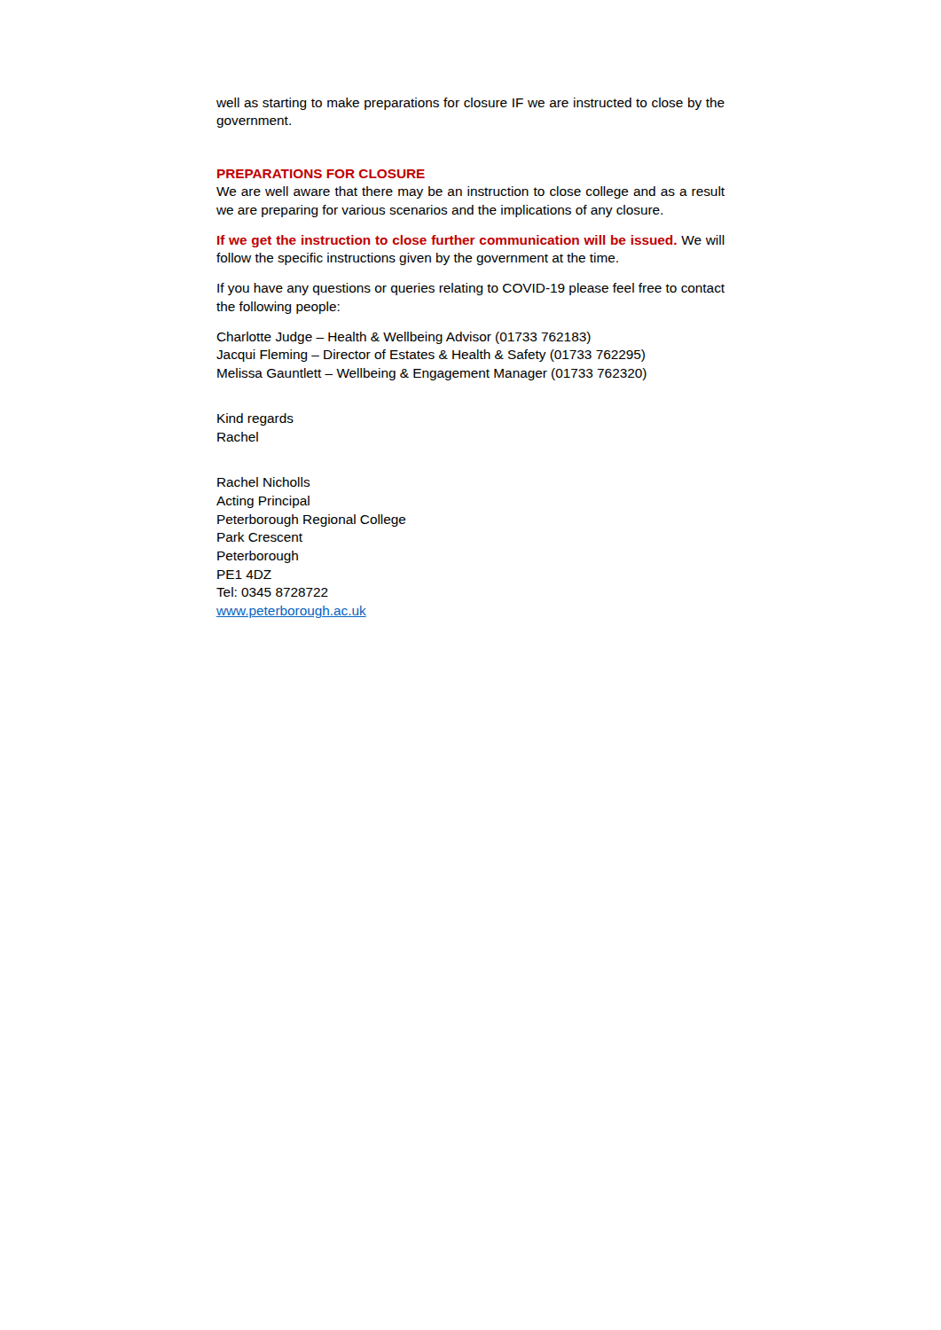well as starting to make preparations for closure IF we are instructed to close by the government.
PREPARATIONS FOR CLOSURE
We are well aware that there may be an instruction to close college and as a result we are preparing for various scenarios and the implications of any closure.
If we get the instruction to close further communication will be issued. We will follow the specific instructions given by the government at the time.
If you have any questions or queries relating to COVID-19 please feel free to contact the following people:
Charlotte Judge – Health & Wellbeing Advisor (01733 762183)
Jacqui Fleming – Director of Estates & Health & Safety (01733 762295)
Melissa Gauntlett – Wellbeing & Engagement Manager (01733 762320)
Kind regards
Rachel
Rachel Nicholls
Acting Principal
Peterborough Regional College
Park Crescent
Peterborough
PE1 4DZ
Tel: 0345 8728722
www.peterborough.ac.uk